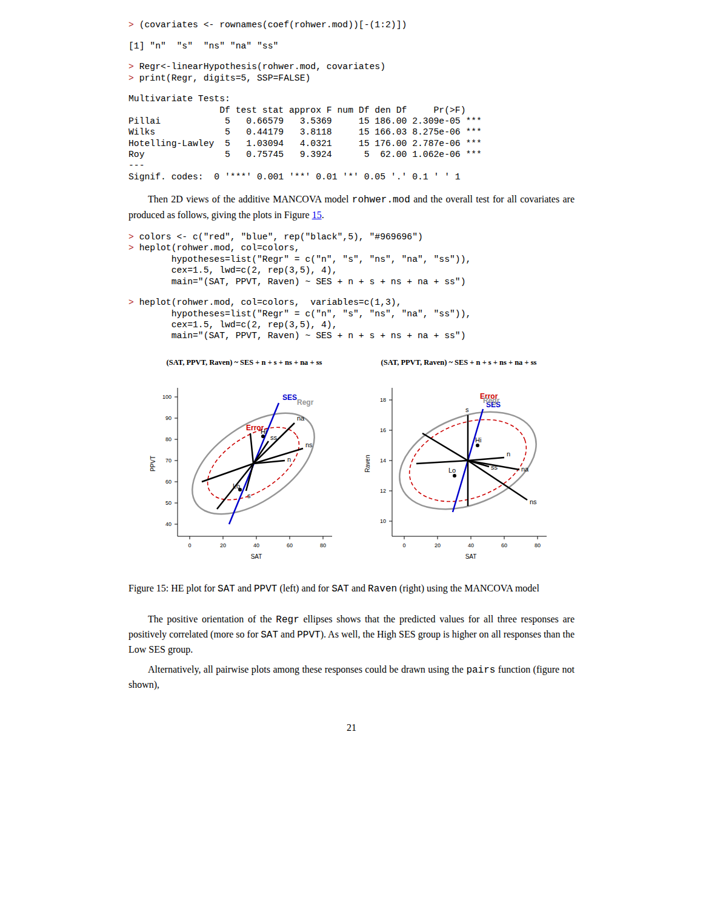> (covariates <- rownames(coef(rohwer.mod))[-(1:2)])
[1] "n"  "s"  "ns" "na" "ss"
> Regr<-linearHypothesis(rohwer.mod, covariates)
> print(Regr, digits=5, SSP=FALSE)
Multivariate Tests:
                 Df test stat approx F num Df den Df     Pr(>F)
Pillai            5   0.66579   3.5369     15 186.00 2.309e-05 ***
Wilks             5   0.44179   3.8118     15 166.03 8.275e-06 ***
Hotelling-Lawley  5   1.03094   4.0321     15 176.00 2.787e-06 ***
Roy               5   0.75745   9.3924      5  62.00 1.062e-06 ***
---
Signif. codes:  0 '***' 0.001 '**' 0.01 '*' 0.05 '.' 0.1 ' ' 1
Then 2D views of the additive MANCOVA model rohwer.mod and the overall test for all covariates are produced as follows, giving the plots in Figure 15.
> colors <- c("red", "blue", rep("black",5), "#969696")
> heplot(rohwer.mod, col=colors,
        hypotheses=list("Regr" = c("n", "s", "ns", "na", "ss")),
        cex=1.5, lwd=c(2, rep(3,5), 4),
        main="(SAT, PPVT, Raven) ~ SES + n + s + ns + na + ss")
> heplot(rohwer.mod, col=colors,  variables=c(1,3),
        hypotheses=list("Regr" = c("n", "s", "ns", "na", "ss")),
        cex=1.5, lwd=c(2, rep(3,5), 4),
        main="(SAT, PPVT, Raven) ~ SES + n + s + ns + na + ss")
(SAT, PPVT, Raven) ~ SES + n + s + ns + na + ss
0 20 40 60 80 SAT 40 50 60 70 80 90 100 PPVT SES na ns n ss s Hi Lo Error Regr
(SAT, PPVT, Raven) ~ SES + n + s + ns + na + ss
0 20 40 60 80 SAT 10 12 14 16 18 Raven SES s n na ns ss Hi Lo Error Regr
Figure 15: HE plot for SAT and PPVT (left) and for SAT and Raven (right) using the MANCOVA model
The positive orientation of the Regr ellipses shows that the predicted values for all three responses are positively correlated (more so for SAT and PPVT). As well, the High SES group is higher on all responses than the Low SES group.
Alternatively, all pairwise plots among these responses could be drawn using the pairs function (figure not shown),
21